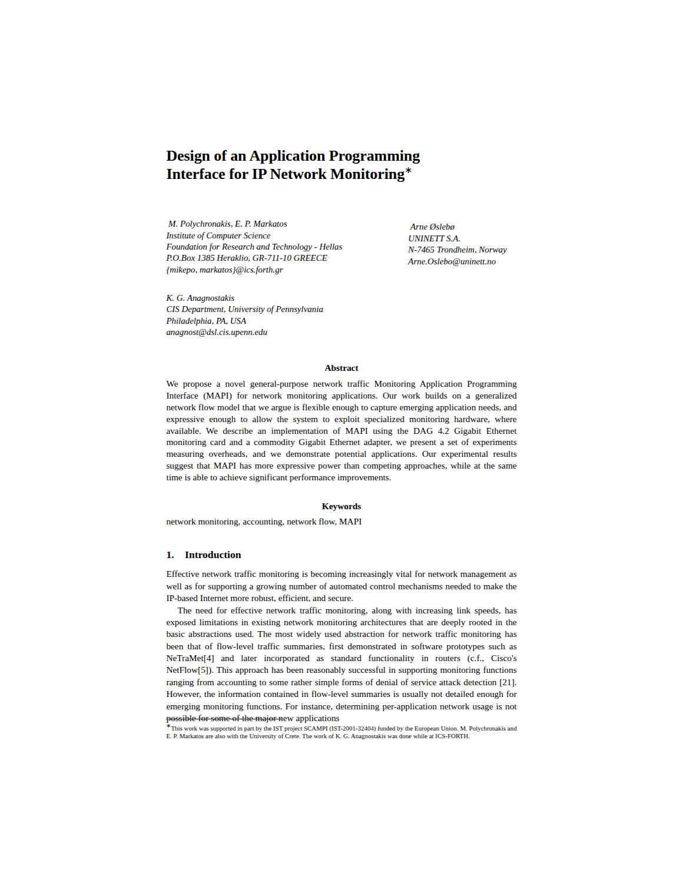Design of an Application Programming
Interface for IP Network Monitoring∗
M. Polychronakis, E. P. Markatos
Institute of Computer Science
Foundation for Research and Technology - Hellas
P.O.Box 1385 Heraklio, GR-711-10 GREECE
{mikepo, markatos}@ics.forth.gr
Arne Øslebø
UNINETT S.A.
N-7465 Trondheim, Norway
Arne.Oslebo@uninett.no
K. G. Anagnostakis
CIS Department, University of Pennsylvania
Philadelphia, PA, USA
anagnost@dsl.cis.upenn.edu
Abstract
We propose a novel general-purpose network traffic Monitoring Application Programming Interface (MAPI) for network monitoring applications. Our work builds on a generalized network flow model that we argue is flexible enough to capture emerging application needs, and expressive enough to allow the system to exploit specialized monitoring hardware, where available. We describe an implementation of MAPI using the DAG 4.2 Gigabit Ethernet monitoring card and a commodity Gigabit Ethernet adapter, we present a set of experiments measuring overheads, and we demonstrate potential applications. Our experimental results suggest that MAPI has more expressive power than competing approaches, while at the same time is able to achieve significant performance improvements.
Keywords
network monitoring, accounting, network flow, MAPI
1. Introduction
Effective network traffic monitoring is becoming increasingly vital for network management as well as for supporting a growing number of automated control mechanisms needed to make the IP-based Internet more robust, efficient, and secure.
The need for effective network traffic monitoring, along with increasing link speeds, has exposed limitations in existing network monitoring architectures that are deeply rooted in the basic abstractions used. The most widely used abstraction for network traffic monitoring has been that of flow-level traffic summaries, first demonstrated in software prototypes such as NeTraMet[4] and later incorporated as standard functionality in routers (c.f., Cisco's NetFlow[5]). This approach has been reasonably successful in supporting monitoring functions ranging from accounting to some rather simple forms of denial of service attack detection [21]. However, the information contained in flow-level summaries is usually not detailed enough for emerging monitoring functions. For instance, determining per-application network usage is not possible for some of the major new applications
∗This work was supported in part by the IST project SCAMPI (IST-2001-32404) funded by the European Union. M. Polychronakis and E. P. Markatos are also with the University of Crete. The work of K. G. Anagnostakis was done while at ICS-FORTH.